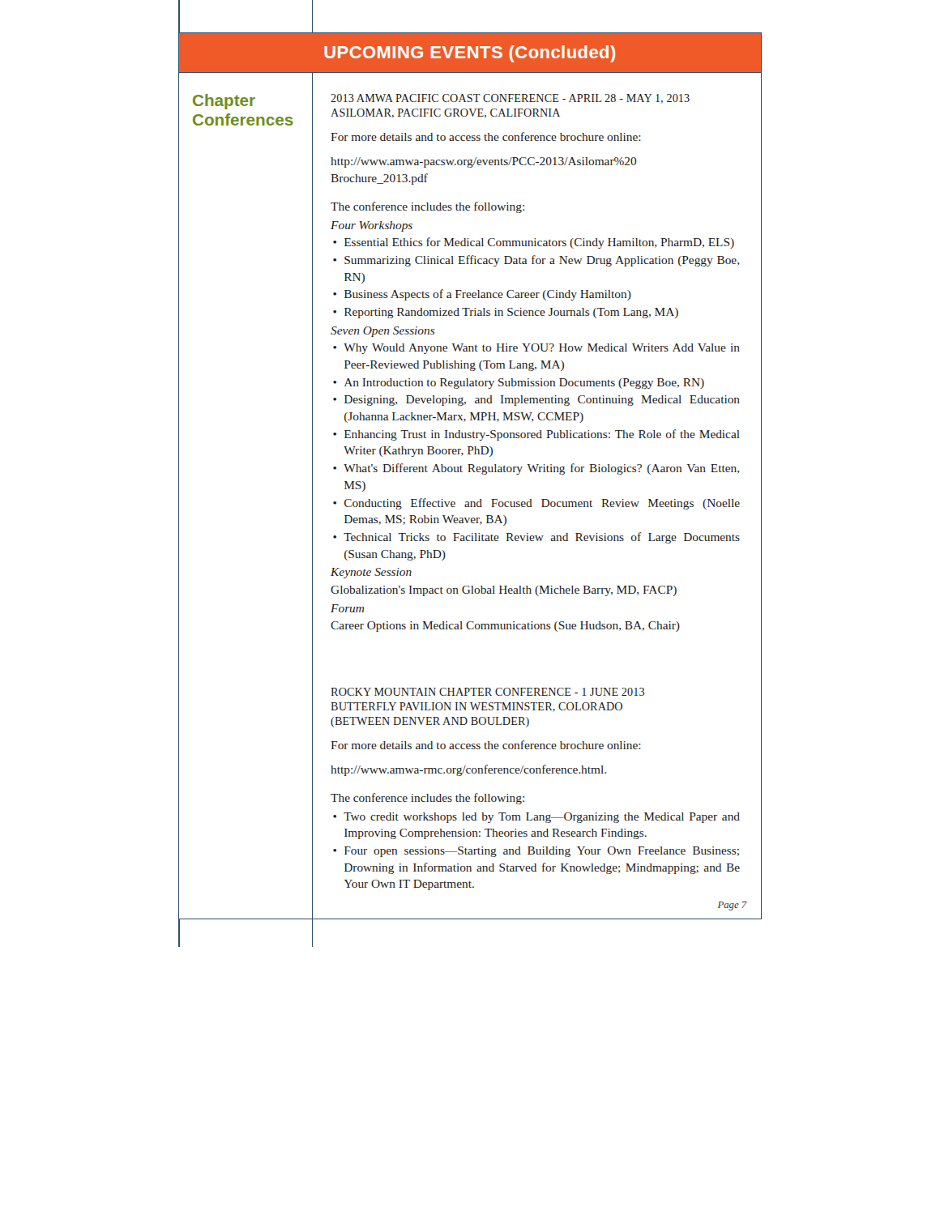UPCOMING EVENTS (Concluded)
Chapter
Conferences
2013 AMWA PACIFIC COAST CONFERENCE - APRIL 28 - MAY 1, 2013
ASILOMAR, PACIFIC GROVE, CALIFORNIA
For more details and to access the conference brochure online:
http://www.amwa-pacsw.org/events/PCC-2013/Asilomar%20
Brochure_2013.pdf
The conference includes the following:
Four Workshops
Essential Ethics for Medical Communicators (Cindy Hamilton, PharmD, ELS)
Summarizing Clinical Efficacy Data for a New Drug Application (Peggy Boe, RN)
Business Aspects of a Freelance Career (Cindy Hamilton)
Reporting Randomized Trials in Science Journals (Tom Lang, MA)
Seven Open Sessions
Why Would Anyone Want to Hire YOU? How Medical Writers Add Value in Peer-Reviewed Publishing (Tom Lang, MA)
An Introduction to Regulatory Submission Documents (Peggy Boe, RN)
Designing, Developing, and Implementing Continuing Medical Education (Johanna Lackner-Marx, MPH, MSW, CCMEP)
Enhancing Trust in Industry-Sponsored Publications: The Role of the Medical Writer (Kathryn Boorer, PhD)
What's Different About Regulatory Writing for Biologics? (Aaron Van Etten, MS)
Conducting Effective and Focused Document Review Meetings (Noelle Demas, MS; Robin Weaver, BA)
Technical Tricks to Facilitate Review and Revisions of Large Documents (Susan Chang, PhD)
Keynote Session
Globalization's Impact on Global Health (Michele Barry, MD, FACP)
Forum
Career Options in Medical Communications (Sue Hudson, BA, Chair)
ROCKY MOUNTAIN CHAPTER CONFERENCE - 1 JUNE 2013
BUTTERFLY PAVILION IN WESTMINSTER, COLORADO
(BETWEEN DENVER AND BOULDER)
For more details and to access the conference brochure online:
http://www.amwa-rmc.org/conference/conference.html.
The conference includes the following:
Two credit workshops led by Tom Lang—Organizing the Medical Paper and Improving Comprehension: Theories and Research Findings.
Four open sessions—Starting and Building Your Own Freelance Business; Drowning in Information and Starved for Knowledge; Mindmapping; and Be Your Own IT Department.
Page 7